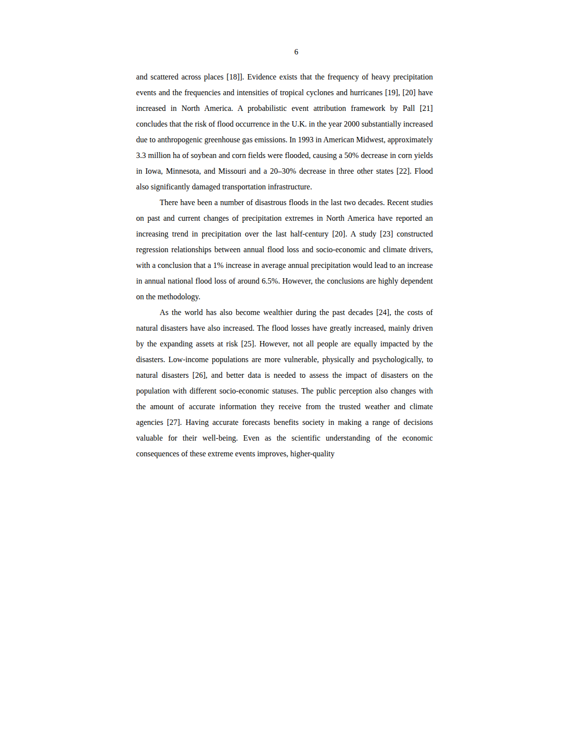6
and scattered across places [18]]. Evidence exists that the frequency of heavy precipitation events and the frequencies and intensities of tropical cyclones and hurricanes [19], [20] have increased in North America. A probabilistic event attribution framework by Pall [21] concludes that the risk of flood occurrence in the U.K. in the year 2000 substantially increased due to anthropogenic greenhouse gas emissions. In 1993 in American Midwest, approximately 3.3 million ha of soybean and corn fields were flooded, causing a 50% decrease in corn yields in Iowa, Minnesota, and Missouri and a 20–30% decrease in three other states [22]. Flood also significantly damaged transportation infrastructure.
There have been a number of disastrous floods in the last two decades. Recent studies on past and current changes of precipitation extremes in North America have reported an increasing trend in precipitation over the last half-century [20]. A study [23] constructed regression relationships between annual flood loss and socio-economic and climate drivers, with a conclusion that a 1% increase in average annual precipitation would lead to an increase in annual national flood loss of around 6.5%. However, the conclusions are highly dependent on the methodology.
As the world has also become wealthier during the past decades [24], the costs of natural disasters have also increased. The flood losses have greatly increased, mainly driven by the expanding assets at risk [25]. However, not all people are equally impacted by the disasters. Low-income populations are more vulnerable, physically and psychologically, to natural disasters [26], and better data is needed to assess the impact of disasters on the population with different socio-economic statuses. The public perception also changes with the amount of accurate information they receive from the trusted weather and climate agencies [27]. Having accurate forecasts benefits society in making a range of decisions valuable for their well-being. Even as the scientific understanding of the economic consequences of these extreme events improves, higher-quality